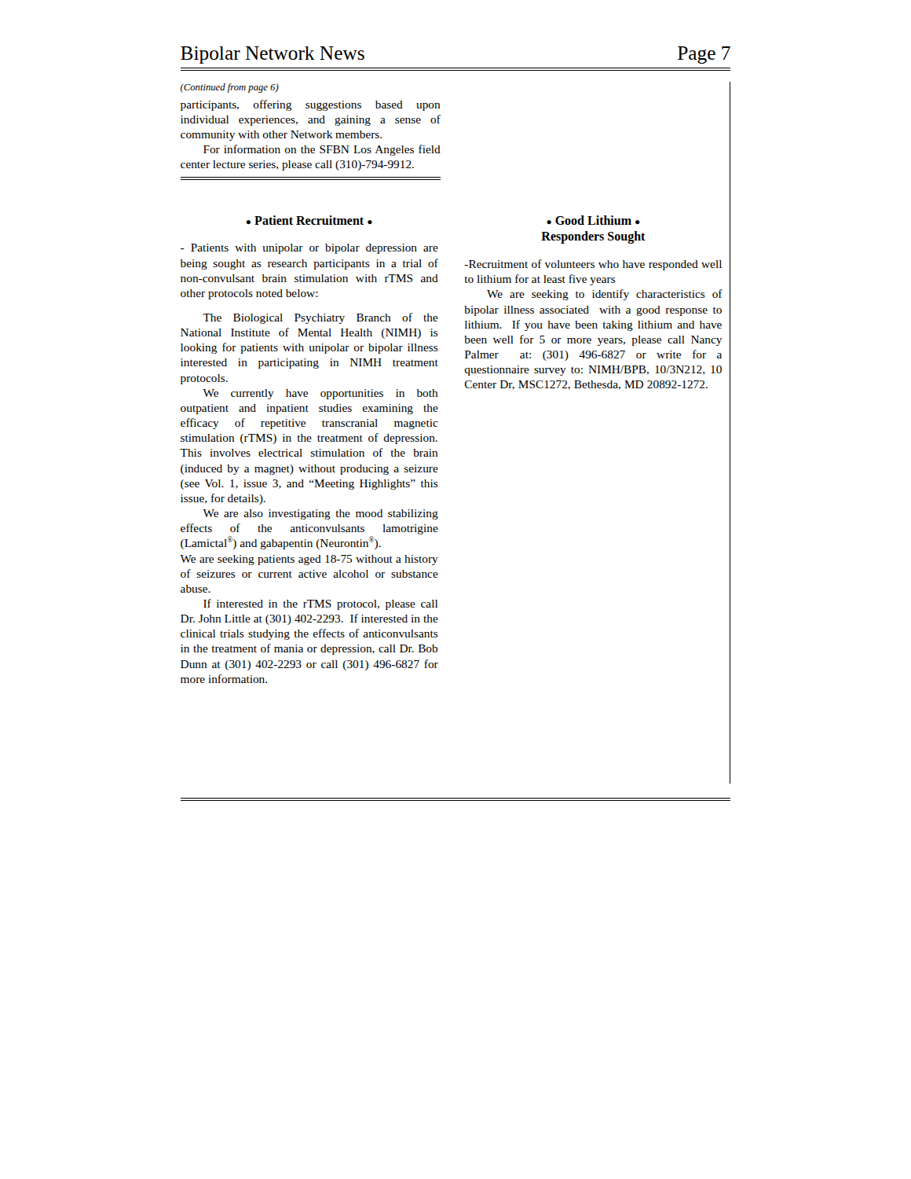Bipolar Network News
Page 7
(Continued from page 6)
participants, offering suggestions based upon individual experiences, and gaining a sense of community with other Network members.
For information on the SFBN Los Angeles field center lecture series, please call (310)-794-9912.
● Patient Recruitment ●
- Patients with unipolar or bipolar depression are being sought as research participants in a trial of non-convulsant brain stimulation with rTMS and other protocols noted below:
The Biological Psychiatry Branch of the National Institute of Mental Health (NIMH) is looking for patients with unipolar or bipolar illness interested in participating in NIMH treatment protocols.
We currently have opportunities in both outpatient and inpatient studies examining the efficacy of repetitive transcranial magnetic stimulation (rTMS) in the treatment of depression. This involves electrical stimulation of the brain (induced by a magnet) without producing a seizure (see Vol. 1, issue 3, and “Meeting Highlights” this issue, for details).
We are also investigating the mood stabilizing effects of the anticonvulsants lamotrigine (Lamictal®) and gabapentin (Neurontin®).
We are seeking patients aged 18-75 without a history of seizures or current active alcohol or substance abuse.
If interested in the rTMS protocol, please call Dr. John Little at (301) 402-2293. If interested in the clinical trials studying the effects of anticonvulsants in the treatment of mania or depression, call Dr. Bob Dunn at (301) 402-2293 or call (301) 496-6827 for more information.
● Good Lithium ●
Responders Sought
-Recruitment of volunteers who have responded well to lithium for at least five years
We are seeking to identify characteristics of bipolar illness associated with a good response to lithium. If you have been taking lithium and have been well for 5 or more years, please call Nancy Palmer at: (301) 496-6827 or write for a questionnaire survey to: NIMH/BPB, 10/3N212, 10 Center Dr, MSC1272, Bethesda, MD 20892-1272.